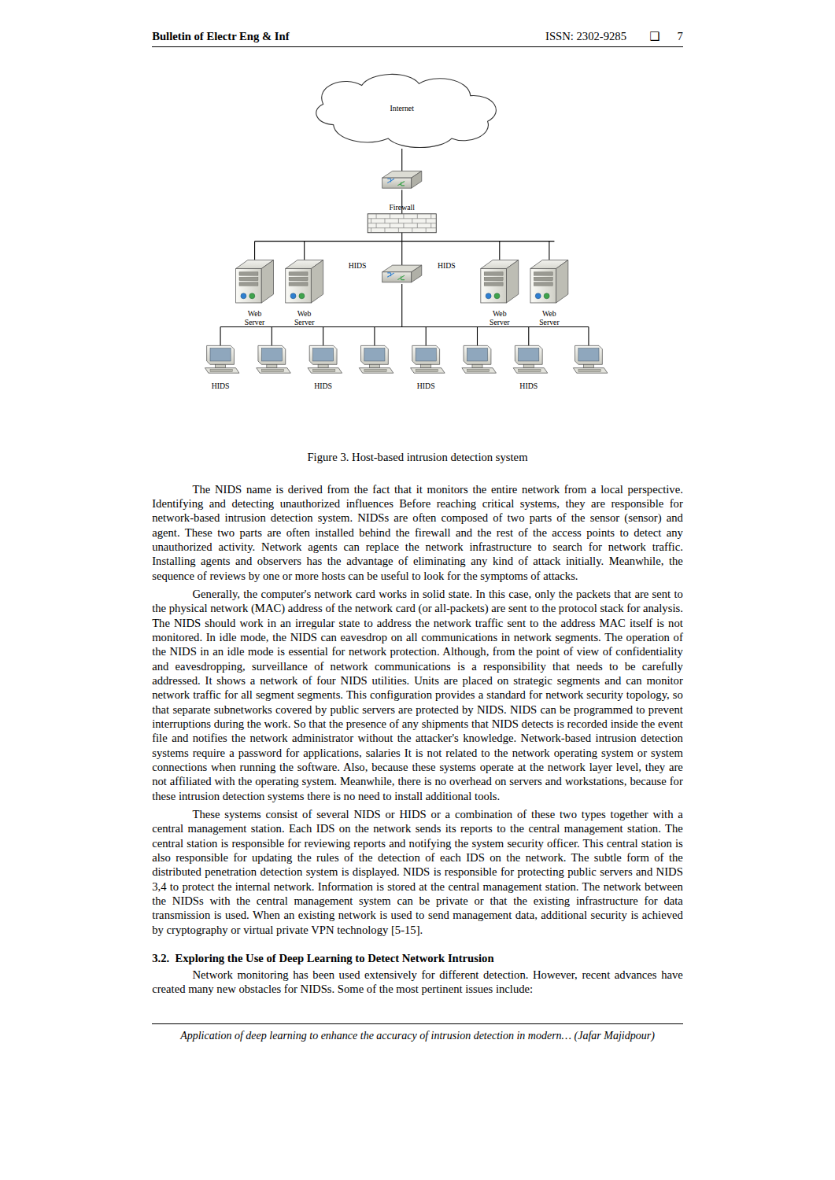Bulletin of Electr Eng & Inf
ISSN: 2302-9285
❑7
Internet Firewall Web Server Web Server Web Server Web Server HIDS HIDS HIDS HIDS HIDS HIDS
Figure 3. Host-based intrusion detection system
The NIDS name is derived from the fact that it monitors the entire network from a local perspective. Identifying and detecting unauthorized influences Before reaching critical systems, they are responsible for network-based intrusion detection system. NIDSs are often composed of two parts of the sensor (sensor) and agent. These two parts are often installed behind the firewall and the rest of the access points to detect any unauthorized activity. Network agents can replace the network infrastructure to search for network traffic. Installing agents and observers has the advantage of eliminating any kind of attack initially. Meanwhile, the sequence of reviews by one or more hosts can be useful to look for the symptoms of attacks.
Generally, the computer's network card works in solid state. In this case, only the packets that are sent to the physical network (MAC) address of the network card (or all-packets) are sent to the protocol stack for analysis. The NIDS should work in an irregular state to address the network traffic sent to the address MAC itself is not monitored. In idle mode, the NIDS can eavesdrop on all communications in network segments. The operation of the NIDS in an idle mode is essential for network protection. Although, from the point of view of confidentiality and eavesdropping, surveillance of network communications is a responsibility that needs to be carefully addressed. It shows a network of four NIDS utilities. Units are placed on strategic segments and can monitor network traffic for all segment segments. This configuration provides a standard for network security topology, so that separate subnetworks covered by public servers are protected by NIDS. NIDS can be programmed to prevent interruptions during the work. So that the presence of any shipments that NIDS detects is recorded inside the event file and notifies the network administrator without the attacker's knowledge. Network-based intrusion detection systems require a password for applications, salaries It is not related to the network operating system or system connections when running the software. Also, because these systems operate at the network layer level, they are not affiliated with the operating system. Meanwhile, there is no overhead on servers and workstations, because for these intrusion detection systems there is no need to install additional tools.
These systems consist of several NIDS or HIDS or a combination of these two types together with a central management station. Each IDS on the network sends its reports to the central management station. The central station is responsible for reviewing reports and notifying the system security officer. This central station is also responsible for updating the rules of the detection of each IDS on the network. The subtle form of the distributed penetration detection system is displayed. NIDS is responsible for protecting public servers and NIDS 3,4 to protect the internal network. Information is stored at the central management station. The network between the NIDSs with the central management system can be private or that the existing infrastructure for data transmission is used. When an existing network is used to send management data, additional security is achieved by cryptography or virtual private VPN technology [5-15].
3.2. Exploring the Use of Deep Learning to Detect Network Intrusion
Network monitoring has been used extensively for different detection. However, recent advances have created many new obstacles for NIDSs. Some of the most pertinent issues include:
Application of deep learning to enhance the accuracy of intrusion detection in modern… (Jafar Majidpour)